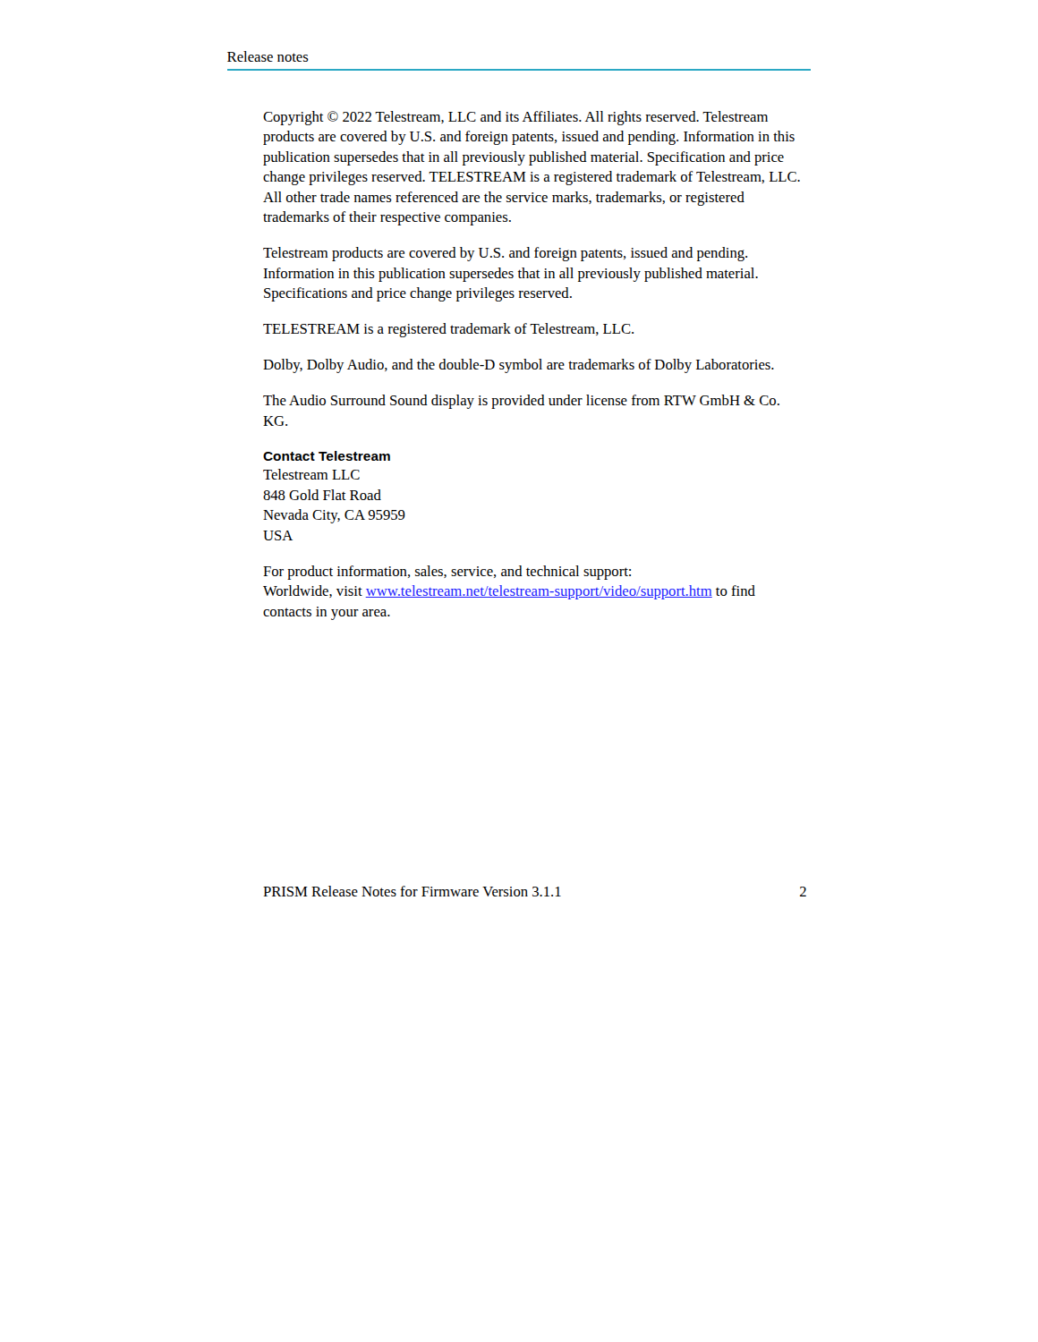Release notes
Copyright © 2022 Telestream, LLC and its Affiliates. All rights reserved. Telestream products are covered by U.S. and foreign patents, issued and pending. Information in this publication supersedes that in all previously published material. Specification and price change privileges reserved. TELESTREAM is a registered trademark of Telestream, LLC. All other trade names referenced are the service marks, trademarks, or registered trademarks of their respective companies.
Telestream products are covered by U.S. and foreign patents, issued and pending. Information in this publication supersedes that in all previously published material. Specifications and price change privileges reserved.
TELESTREAM is a registered trademark of Telestream, LLC.
Dolby, Dolby Audio, and the double-D symbol are trademarks of Dolby Laboratories.
The Audio Surround Sound display is provided under license from RTW GmbH & Co. KG.
Contact Telestream
Telestream LLC 848 Gold Flat Road Nevada City, CA 95959 USA
For product information, sales, service, and technical support:
Worldwide, visit www.telestream.net/telestream-support/video/support.htm to find contacts in your area.
PRISM Release Notes for Firmware Version 3.1.1
2